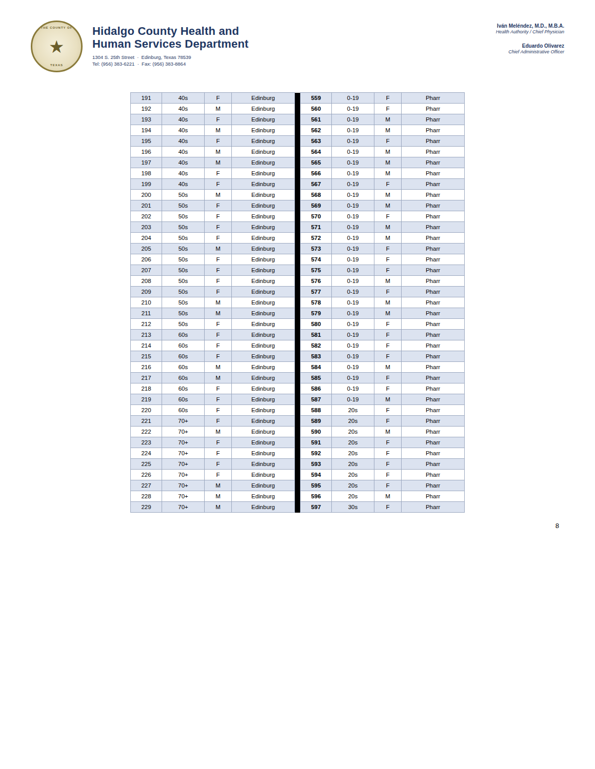THE COUNTY OF
★
TEXAS
Hidalgo County Health and
Human Services Department
1304 S. 25th Street · Edinburg, Texas 78539
Tel: (956) 383-6221 · Fax: (956) 383-8864
Iván Meléndez, M.D., M.B.A.
Health Authority / Chief Physician
Eduardo Olivarez
Chief Administrative Officer
| 191 | 40s | F | Edinburg | | 559 | 0-19 | F | Pharr |
| 192 | 40s | M | Edinburg | | 560 | 0-19 | F | Pharr |
| 193 | 40s | F | Edinburg | | 561 | 0-19 | M | Pharr |
| 194 | 40s | M | Edinburg | | 562 | 0-19 | M | Pharr |
| 195 | 40s | F | Edinburg | | 563 | 0-19 | F | Pharr |
| 196 | 40s | M | Edinburg | | 564 | 0-19 | M | Pharr |
| 197 | 40s | M | Edinburg | | 565 | 0-19 | M | Pharr |
| 198 | 40s | F | Edinburg | | 566 | 0-19 | M | Pharr |
| 199 | 40s | F | Edinburg | | 567 | 0-19 | F | Pharr |
| 200 | 50s | M | Edinburg | | 568 | 0-19 | M | Pharr |
| 201 | 50s | F | Edinburg | | 569 | 0-19 | M | Pharr |
| 202 | 50s | F | Edinburg | | 570 | 0-19 | F | Pharr |
| 203 | 50s | F | Edinburg | | 571 | 0-19 | M | Pharr |
| 204 | 50s | F | Edinburg | | 572 | 0-19 | M | Pharr |
| 205 | 50s | M | Edinburg | | 573 | 0-19 | F | Pharr |
| 206 | 50s | F | Edinburg | | 574 | 0-19 | F | Pharr |
| 207 | 50s | F | Edinburg | | 575 | 0-19 | F | Pharr |
| 208 | 50s | F | Edinburg | | 576 | 0-19 | M | Pharr |
| 209 | 50s | F | Edinburg | | 577 | 0-19 | F | Pharr |
| 210 | 50s | M | Edinburg | | 578 | 0-19 | M | Pharr |
| 211 | 50s | M | Edinburg | | 579 | 0-19 | M | Pharr |
| 212 | 50s | F | Edinburg | | 580 | 0-19 | F | Pharr |
| 213 | 60s | F | Edinburg | | 581 | 0-19 | F | Pharr |
| 214 | 60s | F | Edinburg | | 582 | 0-19 | F | Pharr |
| 215 | 60s | F | Edinburg | | 583 | 0-19 | F | Pharr |
| 216 | 60s | M | Edinburg | | 584 | 0-19 | M | Pharr |
| 217 | 60s | M | Edinburg | | 585 | 0-19 | F | Pharr |
| 218 | 60s | F | Edinburg | | 586 | 0-19 | F | Pharr |
| 219 | 60s | F | Edinburg | | 587 | 0-19 | M | Pharr |
| 220 | 60s | F | Edinburg | | 588 | 20s | F | Pharr |
| 221 | 70+ | F | Edinburg | | 589 | 20s | F | Pharr |
| 222 | 70+ | M | Edinburg | | 590 | 20s | M | Pharr |
| 223 | 70+ | F | Edinburg | | 591 | 20s | F | Pharr |
| 224 | 70+ | F | Edinburg | | 592 | 20s | F | Pharr |
| 225 | 70+ | F | Edinburg | | 593 | 20s | F | Pharr |
| 226 | 70+ | F | Edinburg | | 594 | 20s | F | Pharr |
| 227 | 70+ | M | Edinburg | | 595 | 20s | F | Pharr |
| 228 | 70+ | M | Edinburg | | 596 | 20s | M | Pharr |
| 229 | 70+ | M | Edinburg | | 597 | 30s | F | Pharr |
8